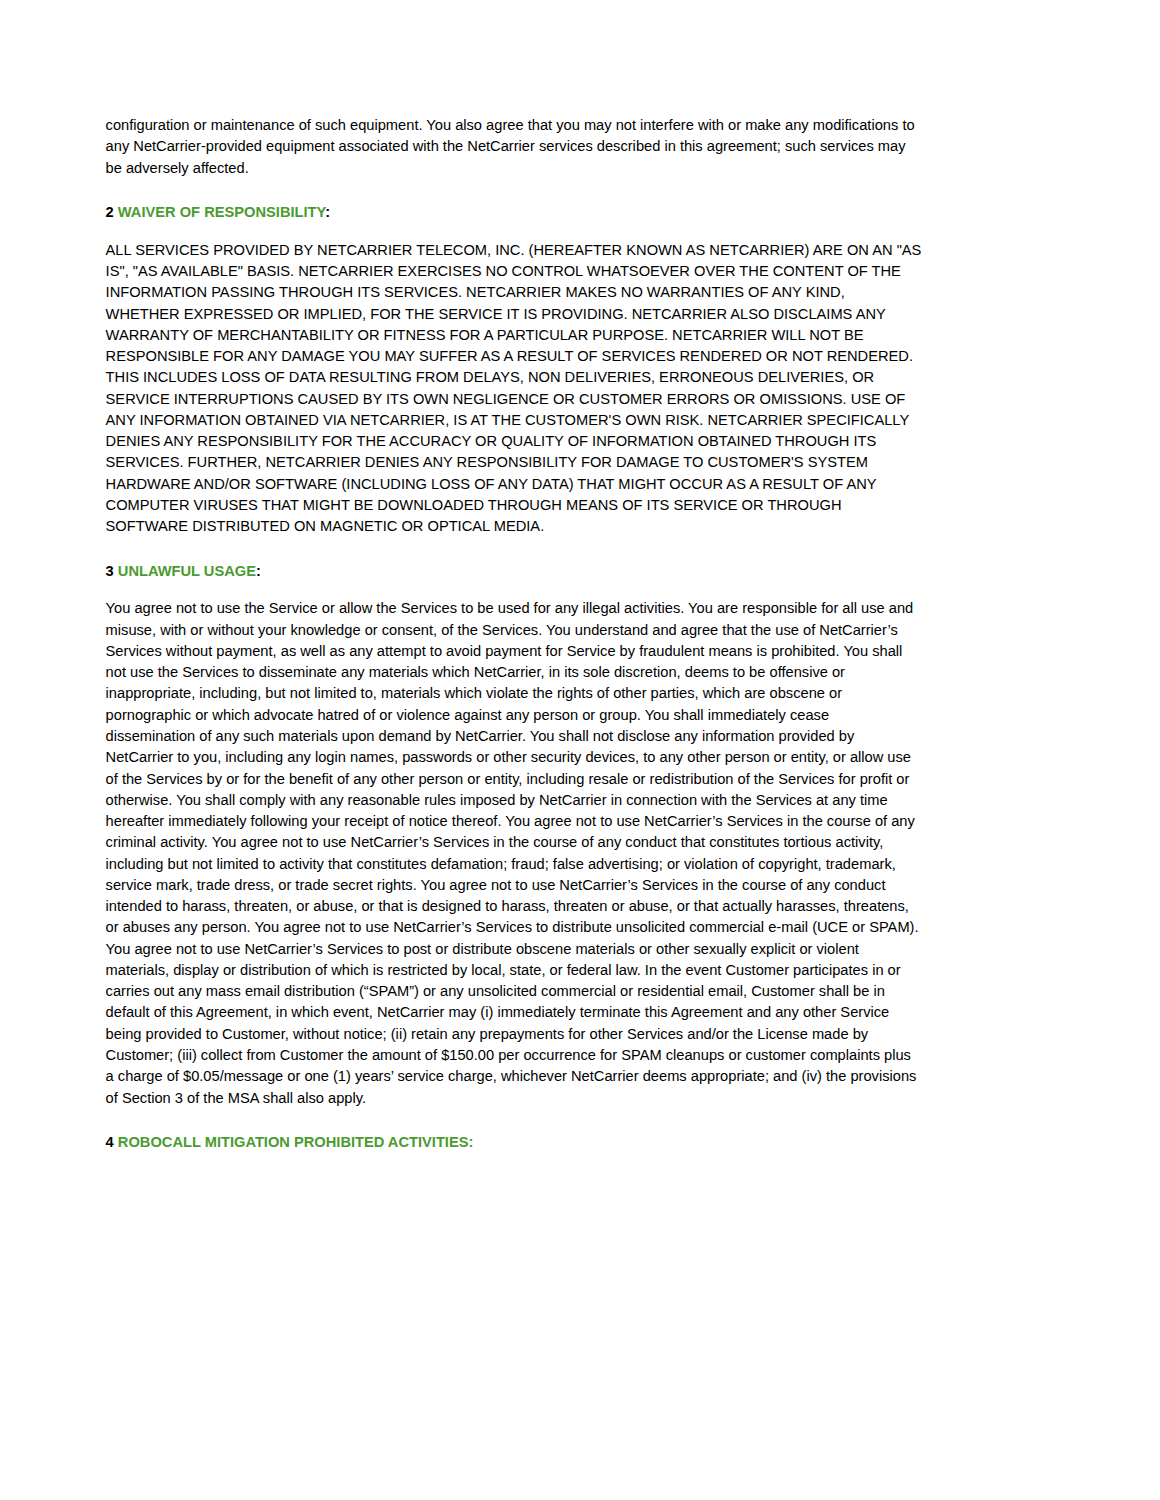configuration or maintenance of such equipment. You also agree that you may not interfere with or make any modifications to any NetCarrier-provided equipment associated with the NetCarrier services described in this agreement; such services may be adversely affected.
2 WAIVER OF RESPONSIBILITY:
ALL SERVICES PROVIDED BY NETCARRIER TELECOM, INC. (HEREAFTER KNOWN AS NETCARRIER) ARE ON AN "AS IS", "AS AVAILABLE" BASIS. NETCARRIER EXERCISES NO CONTROL WHATSOEVER OVER THE CONTENT OF THE INFORMATION PASSING THROUGH ITS SERVICES. NETCARRIER MAKES NO WARRANTIES OF ANY KIND, WHETHER EXPRESSED OR IMPLIED, FOR THE SERVICE IT IS PROVIDING. NETCARRIER ALSO DISCLAIMS ANY WARRANTY OF MERCHANTABILITY OR FITNESS FOR A PARTICULAR PURPOSE. NETCARRIER WILL NOT BE RESPONSIBLE FOR ANY DAMAGE YOU MAY SUFFER AS A RESULT OF SERVICES RENDERED OR NOT RENDERED. THIS INCLUDES LOSS OF DATA RESULTING FROM DELAYS, NON DELIVERIES, ERRONEOUS DELIVERIES, OR SERVICE INTERRUPTIONS CAUSED BY ITS OWN NEGLIGENCE OR CUSTOMER ERRORS OR OMISSIONS. USE OF ANY INFORMATION OBTAINED VIA NETCARRIER, IS AT THE CUSTOMER'S OWN RISK. NETCARRIER SPECIFICALLY DENIES ANY RESPONSIBILITY FOR THE ACCURACY OR QUALITY OF INFORMATION OBTAINED THROUGH ITS SERVICES. FURTHER, NETCARRIER DENIES ANY RESPONSIBILITY FOR DAMAGE TO CUSTOMER'S SYSTEM HARDWARE AND/OR SOFTWARE (INCLUDING LOSS OF ANY DATA) THAT MIGHT OCCUR AS A RESULT OF ANY COMPUTER VIRUSES THAT MIGHT BE DOWNLOADED THROUGH MEANS OF ITS SERVICE OR THROUGH SOFTWARE DISTRIBUTED ON MAGNETIC OR OPTICAL MEDIA.
3 UNLAWFUL USAGE:
You agree not to use the Service or allow the Services to be used for any illegal activities. You are responsible for all use and misuse, with or without your knowledge or consent, of the Services. You understand and agree that the use of NetCarrier’s Services without payment, as well as any attempt to avoid payment for Service by fraudulent means is prohibited. You shall not use the Services to disseminate any materials which NetCarrier, in its sole discretion, deems to be offensive or inappropriate, including, but not limited to, materials which violate the rights of other parties, which are obscene or pornographic or which advocate hatred of or violence against any person or group. You shall immediately cease dissemination of any such materials upon demand by NetCarrier. You shall not disclose any information provided by NetCarrier to you, including any login names, passwords or other security devices, to any other person or entity, or allow use of the Services by or for the benefit of any other person or entity, including resale or redistribution of the Services for profit or otherwise. You shall comply with any reasonable rules imposed by NetCarrier in connection with the Services at any time hereafter immediately following your receipt of notice thereof. You agree not to use NetCarrier’s Services in the course of any criminal activity. You agree not to use NetCarrier’s Services in the course of any conduct that constitutes tortious activity, including but not limited to activity that constitutes defamation; fraud; false advertising; or violation of copyright, trademark, service mark, trade dress, or trade secret rights. You agree not to use NetCarrier’s Services in the course of any conduct intended to harass, threaten, or abuse, or that is designed to harass, threaten or abuse, or that actually harasses, threatens, or abuses any person. You agree not to use NetCarrier’s Services to distribute unsolicited commercial e-mail (UCE or SPAM). You agree not to use NetCarrier’s Services to post or distribute obscene materials or other sexually explicit or violent materials, display or distribution of which is restricted by local, state, or federal law. In the event Customer participates in or carries out any mass email distribution (“SPAM”) or any unsolicited commercial or residential email, Customer shall be in default of this Agreement, in which event, NetCarrier may (i) immediately terminate this Agreement and any other Service being provided to Customer, without notice; (ii) retain any prepayments for other Services and/or the License made by Customer; (iii) collect from Customer the amount of $150.00 per occurrence for SPAM cleanups or customer complaints plus a charge of $0.05/message or one (1) years’ service charge, whichever NetCarrier deems appropriate; and (iv) the provisions of Section 3 of the MSA shall also apply.
4 ROBOCALL MITIGATION PROHIBITED ACTIVITIES: